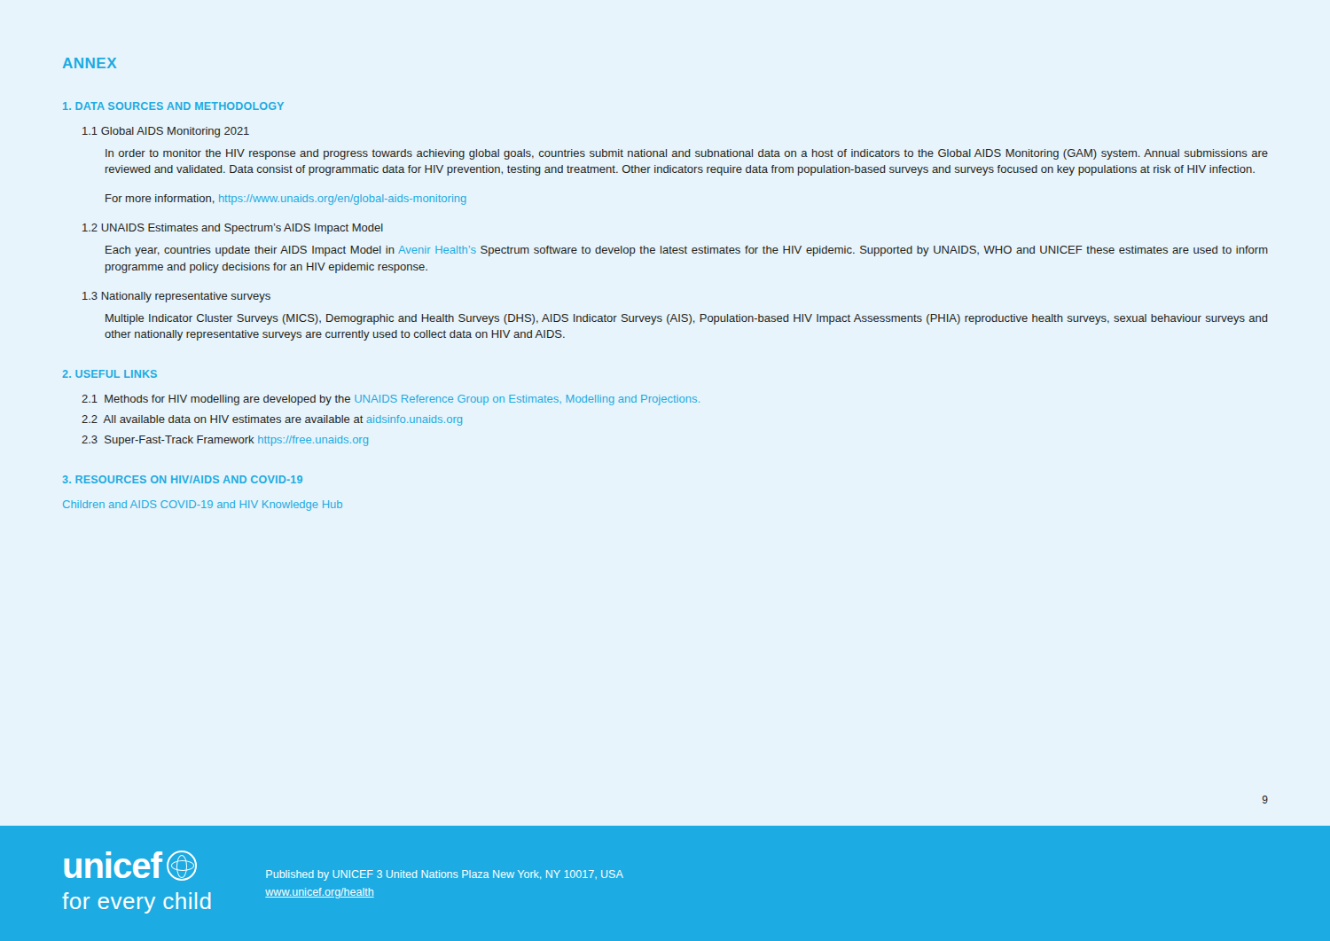ANNEX
1. DATA SOURCES AND METHODOLOGY
1.1 Global AIDS Monitoring 2021
In order to monitor the HIV response and progress towards achieving global goals, countries submit national and subnational data on a host of indicators to the Global AIDS Monitoring (GAM) system. Annual submissions are reviewed and validated. Data consist of programmatic data for HIV prevention, testing and treatment. Other indicators require data from population-based surveys and surveys focused on key populations at risk of HIV infection.
For more information, https://www.unaids.org/en/global-aids-monitoring
1.2 UNAIDS Estimates and Spectrum’s AIDS Impact Model
Each year, countries update their AIDS Impact Model in Avenir Health’s Spectrum software to develop the latest estimates for the HIV epidemic. Supported by UNAIDS, WHO and UNICEF these estimates are used to inform programme and policy decisions for an HIV epidemic response.
1.3 Nationally representative surveys
Multiple Indicator Cluster Surveys (MICS), Demographic and Health Surveys (DHS), AIDS Indicator Surveys (AIS), Population-based HIV Impact Assessments (PHIA) reproductive health surveys, sexual behaviour surveys and other nationally representative surveys are currently used to collect data on HIV and AIDS.
2. USEFUL LINKS
2.1 Methods for HIV modelling are developed by the UNAIDS Reference Group on Estimates, Modelling and Projections.
2.2 All available data on HIV estimates are available at aidsinfo.unaids.org
2.3 Super-Fast-Track Framework https://free.unaids.org
3. RESOURCES ON HIV/AIDS AND COVID-19
Children and AIDS COVID-19 and HIV Knowledge Hub
9
unicef
for every child
Published by UNICEF 3 United Nations Plaza New York, NY 10017, USA
www.unicef.org/health